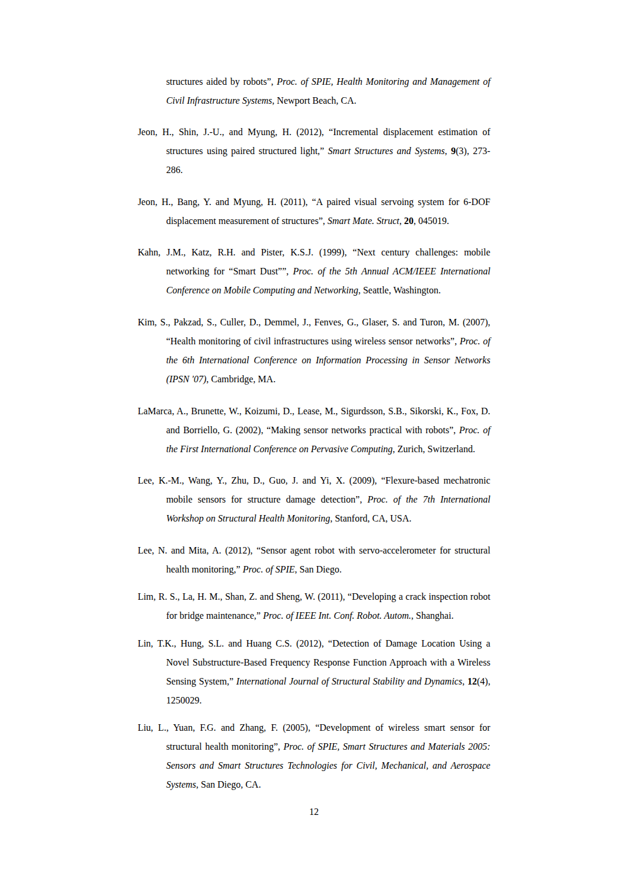structures aided by robots”, Proc. of SPIE, Health Monitoring and Management of Civil Infrastructure Systems, Newport Beach, CA.
Jeon, H., Shin, J.-U., and Myung, H. (2012), “Incremental displacement estimation of structures using paired structured light,” Smart Structures and Systems, 9(3), 273-286.
Jeon, H., Bang, Y. and Myung, H. (2011), “A paired visual servoing system for 6-DOF displacement measurement of structures”, Smart Mate. Struct, 20, 045019.
Kahn, J.M., Katz, R.H. and Pister, K.S.J. (1999), “Next century challenges: mobile networking for “Smart Dust””, Proc. of the 5th Annual ACM/IEEE International Conference on Mobile Computing and Networking, Seattle, Washington.
Kim, S., Pakzad, S., Culler, D., Demmel, J., Fenves, G., Glaser, S. and Turon, M. (2007), “Health monitoring of civil infrastructures using wireless sensor networks”, Proc. of the 6th International Conference on Information Processing in Sensor Networks (IPSN '07), Cambridge, MA.
LaMarca, A., Brunette, W., Koizumi, D., Lease, M., Sigurdsson, S.B., Sikorski, K., Fox, D. and Borriello, G. (2002), “Making sensor networks practical with robots”, Proc. of the First International Conference on Pervasive Computing, Zurich, Switzerland.
Lee, K.-M., Wang, Y., Zhu, D., Guo, J. and Yi, X. (2009), “Flexure-based mechatronic mobile sensors for structure damage detection”, Proc. of the 7th International Workshop on Structural Health Monitoring, Stanford, CA, USA.
Lee, N. and Mita, A. (2012), “Sensor agent robot with servo-accelerometer for structural health monitoring,” Proc. of SPIE, San Diego.
Lim, R. S., La, H. M., Shan, Z. and Sheng, W. (2011), “Developing a crack inspection robot for bridge maintenance,” Proc. of IEEE Int. Conf. Robot. Autom., Shanghai.
Lin, T.K., Hung, S.L. and Huang C.S. (2012), “Detection of Damage Location Using a Novel Substructure-Based Frequency Response Function Approach with a Wireless Sensing System,” International Journal of Structural Stability and Dynamics, 12(4), 1250029.
Liu, L., Yuan, F.G. and Zhang, F. (2005), “Development of wireless smart sensor for structural health monitoring”, Proc. of SPIE, Smart Structures and Materials 2005: Sensors and Smart Structures Technologies for Civil, Mechanical, and Aerospace Systems, San Diego, CA.
12